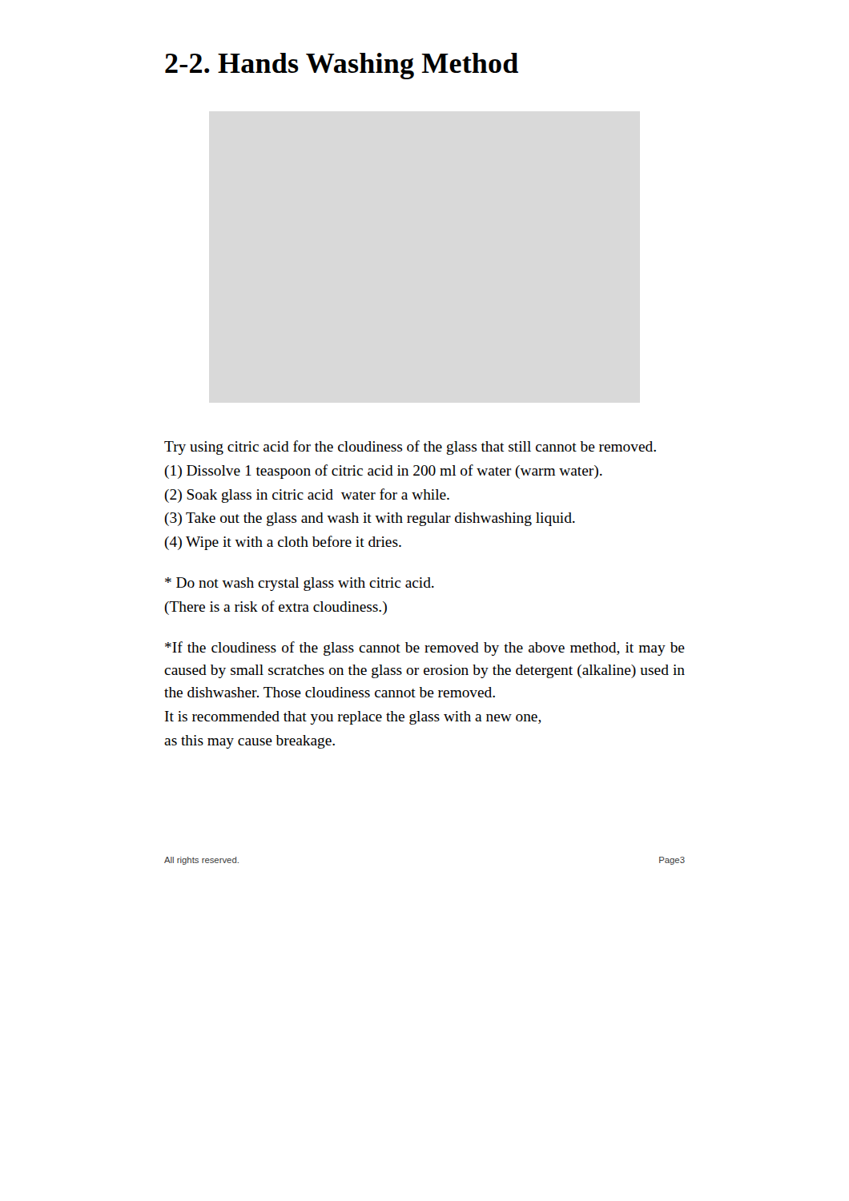2-2. Hands Washing Method
Try using citric acid for the cloudiness of the glass that still cannot be removed.
(1) Dissolve 1 teaspoon of citric acid in 200 ml of water (warm water).
(2) Soak glass in citric acid water for a while.
(3) Take out the glass and wash it with regular dishwashing liquid.
(4) Wipe it with a cloth before it dries.
* Do not wash crystal glass with citric acid.
(There is a risk of extra cloudiness.)
*If the cloudiness of the glass cannot be removed by the above method, it may be caused by small scratches on the glass or erosion by the detergent (alkaline) used in the dishwasher. Those cloudiness cannot be removed.
It is recommended that you replace the glass with a new one,
as this may cause breakage.
All rights reserved. Page3